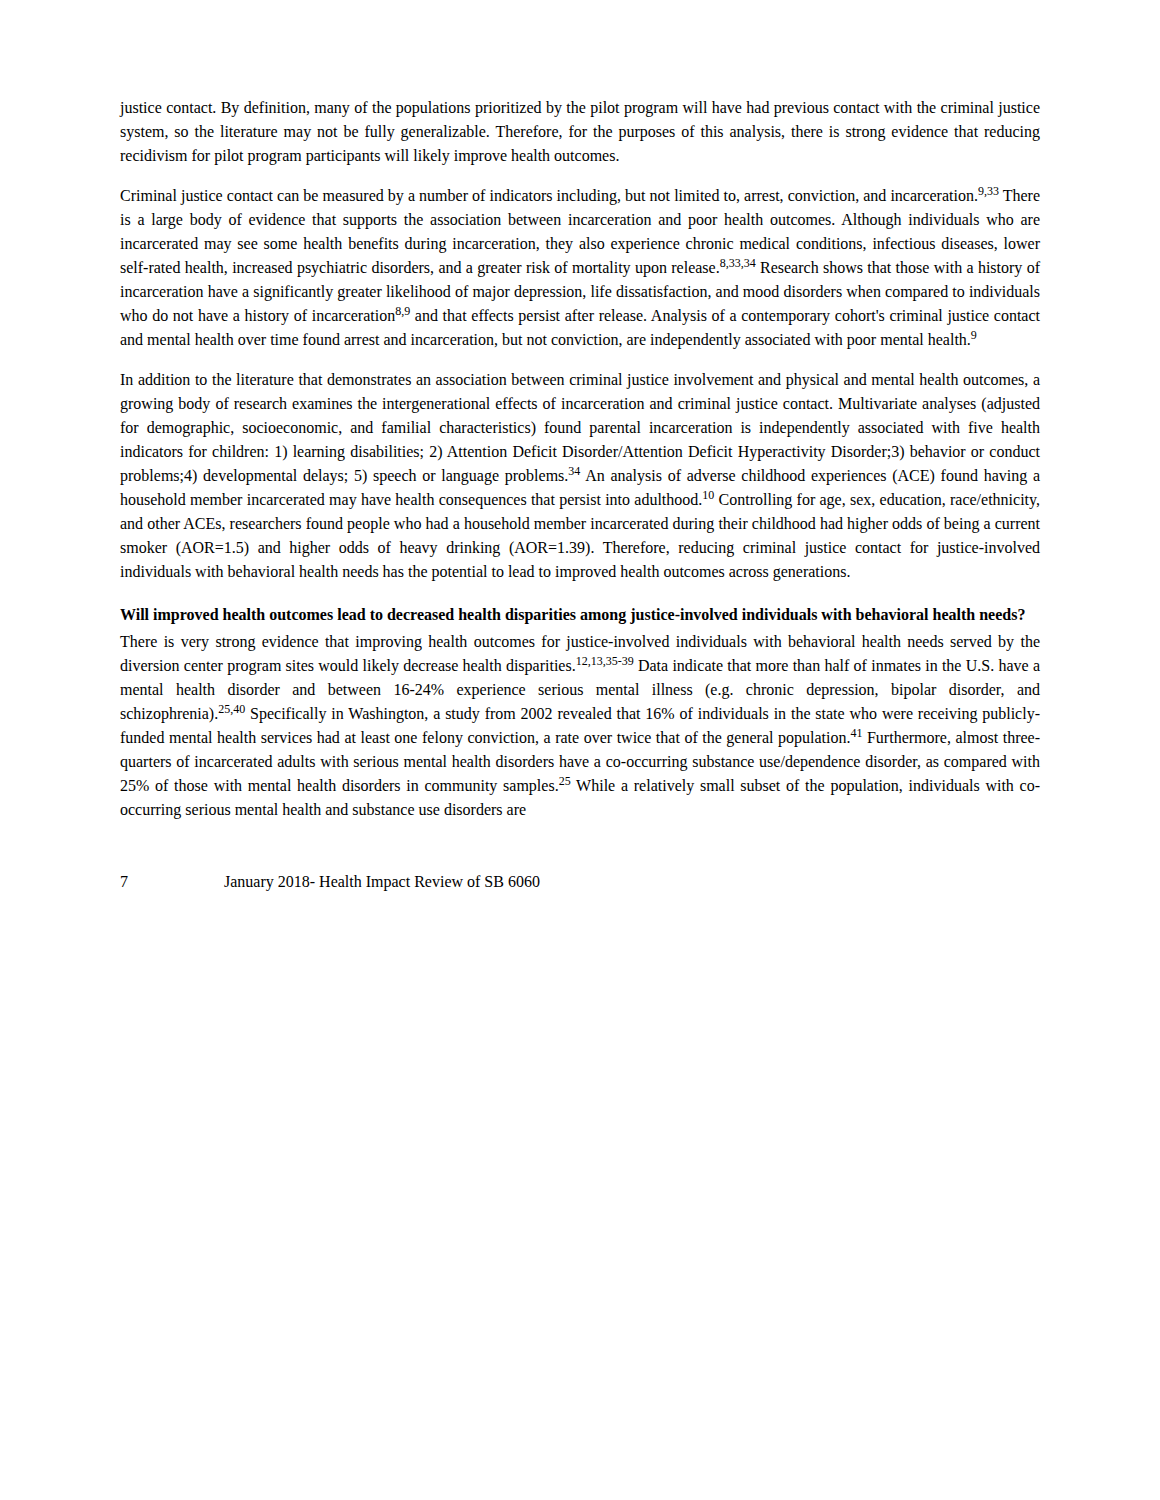justice contact. By definition, many of the populations prioritized by the pilot program will have had previous contact with the criminal justice system, so the literature may not be fully generalizable. Therefore, for the purposes of this analysis, there is strong evidence that reducing recidivism for pilot program participants will likely improve health outcomes.
Criminal justice contact can be measured by a number of indicators including, but not limited to, arrest, conviction, and incarceration.9,33 There is a large body of evidence that supports the association between incarceration and poor health outcomes. Although individuals who are incarcerated may see some health benefits during incarceration, they also experience chronic medical conditions, infectious diseases, lower self-rated health, increased psychiatric disorders, and a greater risk of mortality upon release.8,33,34 Research shows that those with a history of incarceration have a significantly greater likelihood of major depression, life dissatisfaction, and mood disorders when compared to individuals who do not have a history of incarceration8,9 and that effects persist after release. Analysis of a contemporary cohort's criminal justice contact and mental health over time found arrest and incarceration, but not conviction, are independently associated with poor mental health.9
In addition to the literature that demonstrates an association between criminal justice involvement and physical and mental health outcomes, a growing body of research examines the intergenerational effects of incarceration and criminal justice contact. Multivariate analyses (adjusted for demographic, socioeconomic, and familial characteristics) found parental incarceration is independently associated with five health indicators for children: 1) learning disabilities; 2) Attention Deficit Disorder/Attention Deficit Hyperactivity Disorder;3) behavior or conduct problems;4) developmental delays; 5) speech or language problems.34 An analysis of adverse childhood experiences (ACE) found having a household member incarcerated may have health consequences that persist into adulthood.10 Controlling for age, sex, education, race/ethnicity, and other ACEs, researchers found people who had a household member incarcerated during their childhood had higher odds of being a current smoker (AOR=1.5) and higher odds of heavy drinking (AOR=1.39). Therefore, reducing criminal justice contact for justice-involved individuals with behavioral health needs has the potential to lead to improved health outcomes across generations.
Will improved health outcomes lead to decreased health disparities among justice-involved individuals with behavioral health needs?
There is very strong evidence that improving health outcomes for justice-involved individuals with behavioral health needs served by the diversion center program sites would likely decrease health disparities.12,13,35-39 Data indicate that more than half of inmates in the U.S. have a mental health disorder and between 16-24% experience serious mental illness (e.g. chronic depression, bipolar disorder, and schizophrenia).25,40 Specifically in Washington, a study from 2002 revealed that 16% of individuals in the state who were receiving publicly-funded mental health services had at least one felony conviction, a rate over twice that of the general population.41 Furthermore, almost three-quarters of incarcerated adults with serious mental health disorders have a co-occurring substance use/dependence disorder, as compared with 25% of those with mental health disorders in community samples.25 While a relatively small subset of the population, individuals with co-occurring serious mental health and substance use disorders are
7 January 2018- Health Impact Review of SB 6060